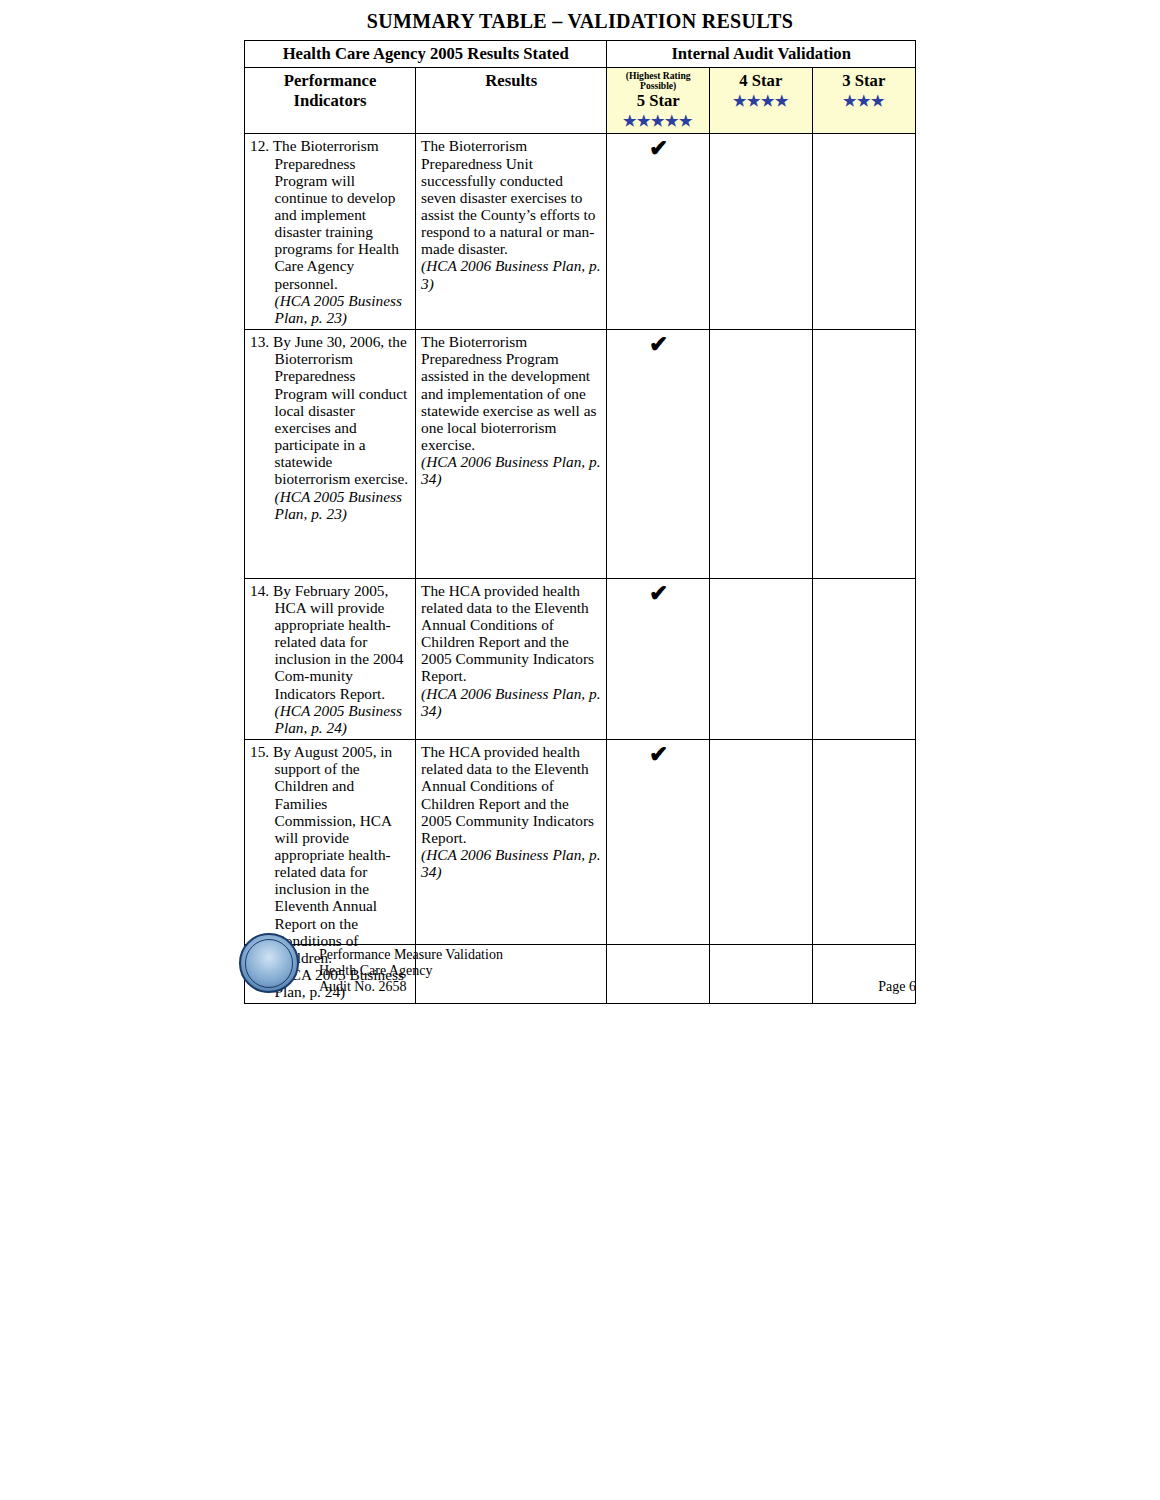SUMMARY TABLE – VALIDATION RESULTS
| Health Care Agency 2005 Results Stated | Internal Audit Validation |
| Performance Indicators | Results | (Highest Rating Possible) 5 Star ★★★★★ | 4 Star ★★★★ | 3 Star ★★★ |
| 12. The Bioterrorism Preparedness Program will continue to develop and implement disaster training programs for Health Care Agency personnel. (HCA 2005 Business Plan, p. 23) | The Bioterrorism Preparedness Unit successfully conducted seven disaster exercises to assist the County’s efforts to respond to a natural or man-made disaster. (HCA 2006 Business Plan, p. 3) | ✔ | | |
| 13. By June 30, 2006, the Bioterrorism Preparedness Program will conduct local disaster exercises and participate in a statewide bioterrorism exercise. (HCA 2005 Business Plan, p. 23) | The Bioterrorism Preparedness Program assisted in the development and implementation of one statewide exercise as well as one local bioterrorism exercise. (HCA 2006 Business Plan, p. 34) | ✔ | | |
| 14. By February 2005, HCA will provide appropriate health-related data for inclusion in the 2004 Com-munity Indicators Report. (HCA 2005 Business Plan, p. 24) | The HCA provided health related data to the Eleventh Annual Conditions of Children Report and the 2005 Community Indicators Report. (HCA 2006 Business Plan, p. 34) | ✔ | | |
| 15. By August 2005, in support of the Children and Families Commission, HCA will provide appropriate health-related data for inclusion in the Eleventh Annual Report on the Conditions of Children. (HCA 2005 Business Plan, p. 24) | The HCA provided health related data to the Eleventh Annual Conditions of Children Report and the 2005 Community Indicators Report. (HCA 2006 Business Plan, p. 34) | ✔ | | |
Performance Measure Validation
Health Care Agency
Audit No. 2658 Page 6